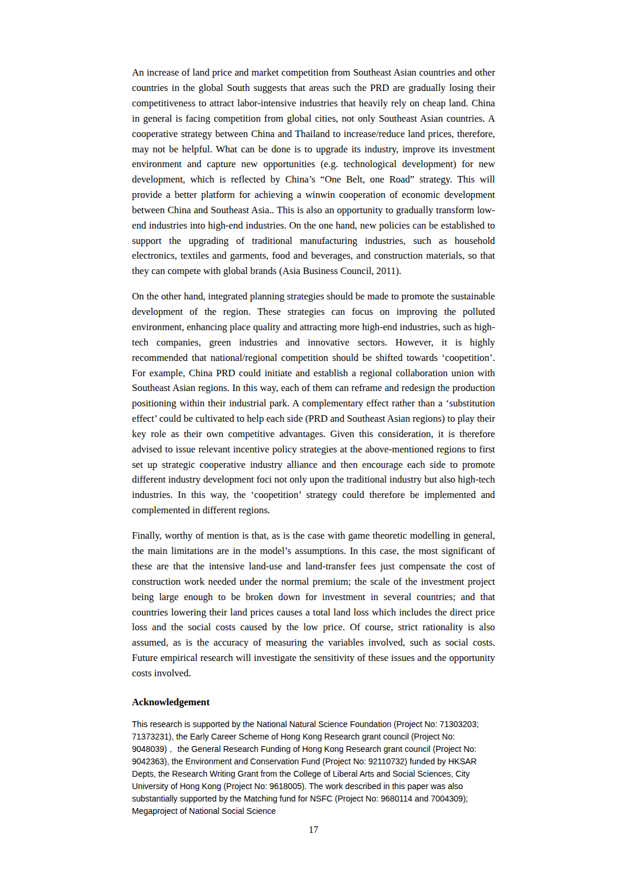An increase of land price and market competition from Southeast Asian countries and other countries in the global South suggests that areas such the PRD are gradually losing their competitiveness to attract labor-intensive industries that heavily rely on cheap land. China in general is facing competition from global cities, not only Southeast Asian countries. A cooperative strategy between China and Thailand to increase/reduce land prices, therefore, may not be helpful. What can be done is to upgrade its industry, improve its investment environment and capture new opportunities (e.g. technological development) for new development, which is reflected by China’s “One Belt, one Road” strategy. This will provide a better platform for achieving a winwin cooperation of economic development between China and Southeast Asia.. This is also an opportunity to gradually transform low-end industries into high-end industries. On the one hand, new policies can be established to support the upgrading of traditional manufacturing industries, such as household electronics, textiles and garments, food and beverages, and construction materials, so that they can compete with global brands (Asia Business Council, 2011).
On the other hand, integrated planning strategies should be made to promote the sustainable development of the region. These strategies can focus on improving the polluted environment, enhancing place quality and attracting more high-end industries, such as high-tech companies, green industries and innovative sectors. However, it is highly recommended that national/regional competition should be shifted towards ‘coopetition’. For example, China PRD could initiate and establish a regional collaboration union with Southeast Asian regions. In this way, each of them can reframe and redesign the production positioning within their industrial park. A complementary effect rather than a ‘substitution effect’ could be cultivated to help each side (PRD and Southeast Asian regions) to play their key role as their own competitive advantages. Given this consideration, it is therefore advised to issue relevant incentive policy strategies at the above-mentioned regions to first set up strategic cooperative industry alliance and then encourage each side to promote different industry development foci not only upon the traditional industry but also high-tech industries. In this way, the ‘coopetition’ strategy could therefore be implemented and complemented in different regions.
Finally, worthy of mention is that, as is the case with game theoretic modelling in general, the main limitations are in the model’s assumptions. In this case, the most significant of these are that the intensive land-use and land-transfer fees just compensate the cost of construction work needed under the normal premium; the scale of the investment project being large enough to be broken down for investment in several countries; and that countries lowering their land prices causes a total land loss which includes the direct price loss and the social costs caused by the low price. Of course, strict rationality is also assumed, as is the accuracy of measuring the variables involved, such as social costs. Future empirical research will investigate the sensitivity of these issues and the opportunity costs involved.
Acknowledgement
This research is supported by the National Natural Science Foundation (Project No: 71303203; 71373231), the Early Career Scheme of Hong Kong Research grant council (Project No: 9048039)， the General Research Funding of Hong Kong Research grant council (Project No: 9042363), the Environment and Conservation Fund (Project No: 92110732) funded by HKSAR Depts, the Research Writing Grant from the College of Liberal Arts and Social Sciences, City University of Hong Kong (Project No: 9618005). The work described in this paper was also substantially supported by the Matching fund for NSFC (Project No: 9680114 and 7004309); Megaproject of National Social Science
17